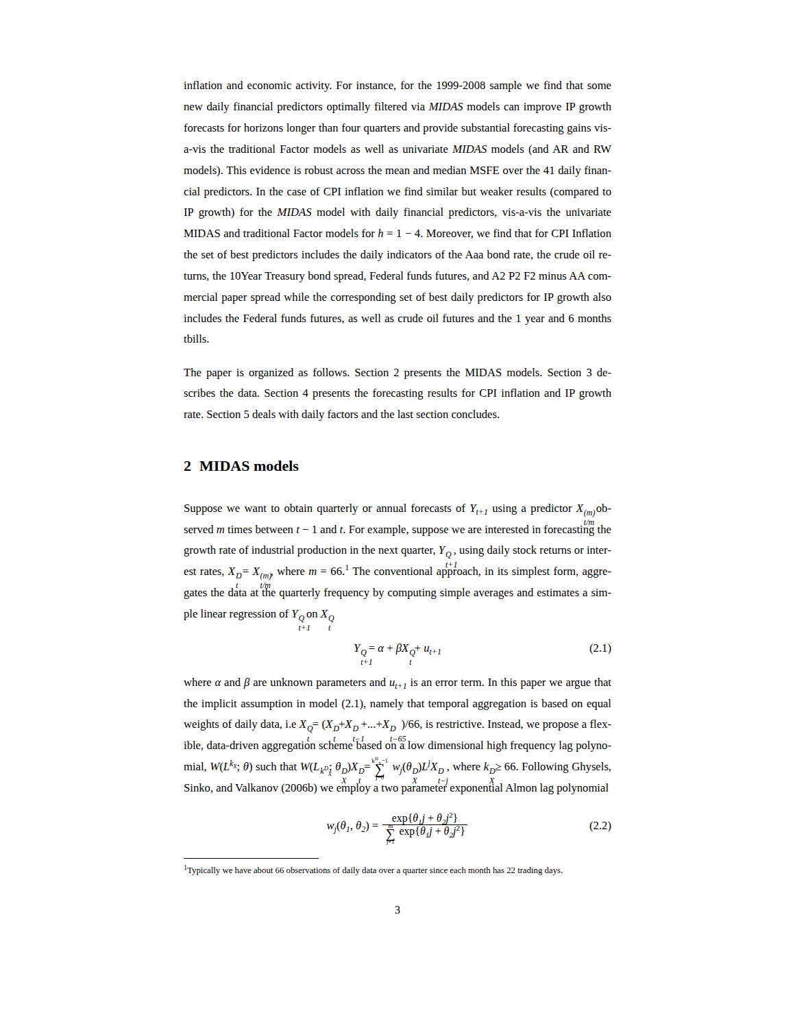inflation and economic activity. For instance, for the 1999-2008 sample we find that some new daily financial predictors optimally filtered via MIDAS models can improve IP growth forecasts for horizons longer than four quarters and provide substantial forecasting gains vis-a-vis the traditional Factor models as well as univariate MIDAS models (and AR and RW models). This evidence is robust across the mean and median MSFE over the 41 daily financial predictors. In the case of CPI inflation we find similar but weaker results (compared to IP growth) for the MIDAS model with daily financial predictors, vis-a-vis the univariate MIDAS and traditional Factor models for h = 1 − 4. Moreover, we find that for CPI Inflation the set of best predictors includes the daily indicators of the Aaa bond rate, the crude oil returns, the 10Year Treasury bond spread, Federal funds futures, and A2 P2 F2 minus AA commercial paper spread while the corresponding set of best daily predictors for IP growth also includes the Federal funds futures, as well as crude oil futures and the 1 year and 6 months tbills.
The paper is organized as follows. Section 2 presents the MIDAS models. Section 3 describes the data. Section 4 presents the forecasting results for CPI inflation and IP growth rate. Section 5 deals with daily factors and the last section concludes.
2 MIDAS models
Suppose we want to obtain quarterly or annual forecasts of Yt+1 using a predictor X(m) t/m observed m times between t − 1 and t. For example, suppose we are interested in forecasting the growth rate of industrial production in the next quarter, YQt+1 , using daily stock returns or interest rates, XDt = X(m) t/m , where m = 66.1 The conventional approach, in its simplest form, aggregates the data at the quarterly frequency by computing simple averages and estimates a simple linear regression of YQt+1 on XQt
YQt+1 = α + βXQt + ut+1 (2.1)
where α and β are unknown parameters and ut+1 is an error term. In this paper we argue that the implicit assumption in model (2.1), namely that temporal aggregation is based on equal weights of daily data, i.e XQt = (XDt +XDt−1 +...+XDt−65 )/66, is restrictive. Instead, we propose a flexible, data-driven aggregation scheme based on a low dimensional high frequency lag polynomial, W(LkX; θ) such that W(LkDX ; θDX )XDt = kDX−1∑j=0 wj(θDX )LjXDt−j , where kDX ≥ 66. Following Ghysels, Sinko, and Valkanov (2006b) we employ a two parameter exponential Almon lag polynomial
wj(θ1, θ2) = exp{θ1j + θ2j2}m∑j=1 exp{θ1j + θ2j2} (2.2)
1Typically we have about 66 observations of daily data over a quarter since each month has 22 trading days.
3